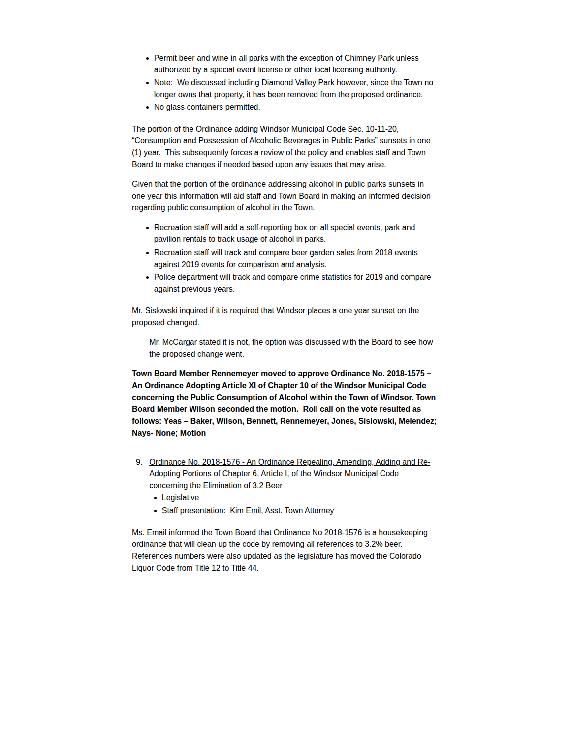Permit beer and wine in all parks with the exception of Chimney Park unless authorized by a special event license or other local licensing authority.
Note: We discussed including Diamond Valley Park however, since the Town no longer owns that property, it has been removed from the proposed ordinance.
No glass containers permitted.
The portion of the Ordinance adding Windsor Municipal Code Sec. 10-11-20, “Consumption and Possession of Alcoholic Beverages in Public Parks” sunsets in one (1) year. This subsequently forces a review of the policy and enables staff and Town Board to make changes if needed based upon any issues that may arise.
Given that the portion of the ordinance addressing alcohol in public parks sunsets in one year this information will aid staff and Town Board in making an informed decision regarding public consumption of alcohol in the Town.
Recreation staff will add a self-reporting box on all special events, park and pavilion rentals to track usage of alcohol in parks.
Recreation staff will track and compare beer garden sales from 2018 events against 2019 events for comparison and analysis.
Police department will track and compare crime statistics for 2019 and compare against previous years.
Mr. Sislowski inquired if it is required that Windsor places a one year sunset on the proposed changed.
Mr. McCargar stated it is not, the option was discussed with the Board to see how the proposed change went.
Town Board Member Rennemeyer moved to approve Ordinance No. 2018-1575 – An Ordinance Adopting Article XI of Chapter 10 of the Windsor Municipal Code concerning the Public Consumption of Alcohol within the Town of Windsor. Town Board Member Wilson seconded the motion. Roll call on the vote resulted as follows: Yeas – Baker, Wilson, Bennett, Rennemeyer, Jones, Sislowski, Melendez; Nays- None; Motion
Ordinance No. 2018-1576 - An Ordinance Repealing, Amending, Adding and Re-Adopting Portions of Chapter 6, Article I, of the Windsor Municipal Code concerning the Elimination of 3.2 Beer
Legislative
Staff presentation: Kim Emil, Asst. Town Attorney
Ms. Email informed the Town Board that Ordinance No 2018-1576 is a housekeeping ordinance that will clean up the code by removing all references to 3.2% beer. References numbers were also updated as the legislature has moved the Colorado Liquor Code from Title 12 to Title 44.